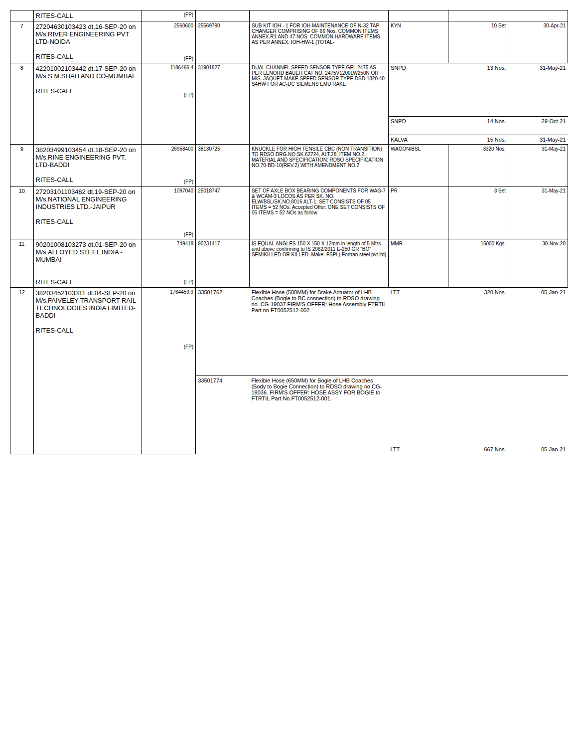| | RITES-CALL | (FP) | | | | | |
| 7 | 27204630103423 dt.16-SEP-20 on M/s.RIVER ENGINEERING PVT LTD-NOIDA RITES-CALL | 2560600 (FP) | 25569790 | SUB KIT IOH - 1 FOR IOH MAINTENANCE OF N-32 TAP CHANGER COMPRISING OF 66 Nos. COMMON ITEMS ANNEX.R1 AND 47 NOS. COMMON HARDWARE ITEMS AS PER ANNEX. IOH-HW-1 (TOTAL- | KYN | 10 Set | 30-Apr-21 |
| 8 | 42201002103442 dt.17-SEP-20 on M/s.S.M.SHAH AND CO-MUMBAI RITES-CALL | 1186466.4 (FP) | 31901827 | DUAL CHANNEL SPEED SENSOR TYPE GEL 2475 AS PER LENORD BAUER CAT NO. 2475V1200LW250N OR M/S. JAQUET MAKE SPEED SENSOR TYPE DSD 1820.40 S4HW FOR AC-DC SIEMENS EMU RAKE | / SNPD / / SNPD / / KALVA / | / 13 Nos. / / 14 Nos. / / 15 Nos. / | / 31-May-21 / / 29-Oct-21 / / 31-May-21 / |
| 9 | 38203499103454 dt.18-SEP-20 on M/s.RINE ENGINEERING PVT. LTD-BADDI RITES-CALL | 26958400 (FP) | 38130725 | KNUCKLE FOR HIGH TENSILE CBC (NON TRANSITION) TO RDSO DRG.NO.SK.62724, ALT.28, ITEM NO.2. MATERIAL AND SPECIFICATION: RDSO SPECIFICATION NO.70-BD-10(REV.2) WITH AMENDMENT NO.2 | WAGON/BSL | 3320 Nos. | 31-May-21 |
| 10 | 27203101103462 dt.19-SEP-20 on M/s.NATIONAL ENGINEERING INDUSTRIES LTD.-JAIPUR RITES-CALL | 1097040 (FP) | 25018747 | SET OF AXLE BOX BEARING COMPONENTS FOR WAG-7 & WCAM-3 LOCOS AS PER SK. NO. ELW/BSL/SK.NO.8016 ALT-1. SET CONSISTS OF 05 ITEMS = 52 NOs. Accepted Offer: ONE SET CONSISTS OF 05 ITEMS = 52 NOs as follow | PR | 3 Set | 31-May-21 |
| 11 | 90201008103273 dt.01-SEP-20 on M/s.ALLOYED STEEL INDIA -MUMBAI RITES-CALL | 749418 (FP) | 90231417 | IS EQUAL ANGLES 150 X 150 X 12mm in length of 5 Mtrs. and above confirming to IS 2062/2011 E-250 GR "BO" SEMIKILLED OR KILLED. Make- FSPL( Fortran steel pvt ltd) | MMR | 15000 Kgs. | 30-Nov-20 |
| 12 | 38203452103311 dt.04-SEP-20 on M/s.FAIVELEY TRANSPORT RAIL TECHNOLOGIES INDIA LIMITED-BADDI RITES-CALL | 1764459.9 (FP) | / 33501762 / / 33501774 / | / Flexible Hose (500MM) for Brake Actuator of LHB Coaches (Bogie to BC connection) to RDSO drawing no. CG-19037 FIRM'S OFFER: Hose Assembly FTRTIL Part no.FT0052512-002. / / Flexible Hose (650MM) for Bogie of LHB Coaches (Body to Bogie Connection) to RDSO drawing no.CG-19036. FIRM'S OFFER: HOSE ASSY FOR BOGIE to FTRTIL Part No.FT0052512-001. / | / LTT / / LTT / | / 320 Nos. / / 667 Nos. / | / 05-Jan-21 / / 05-Jan-21 / |